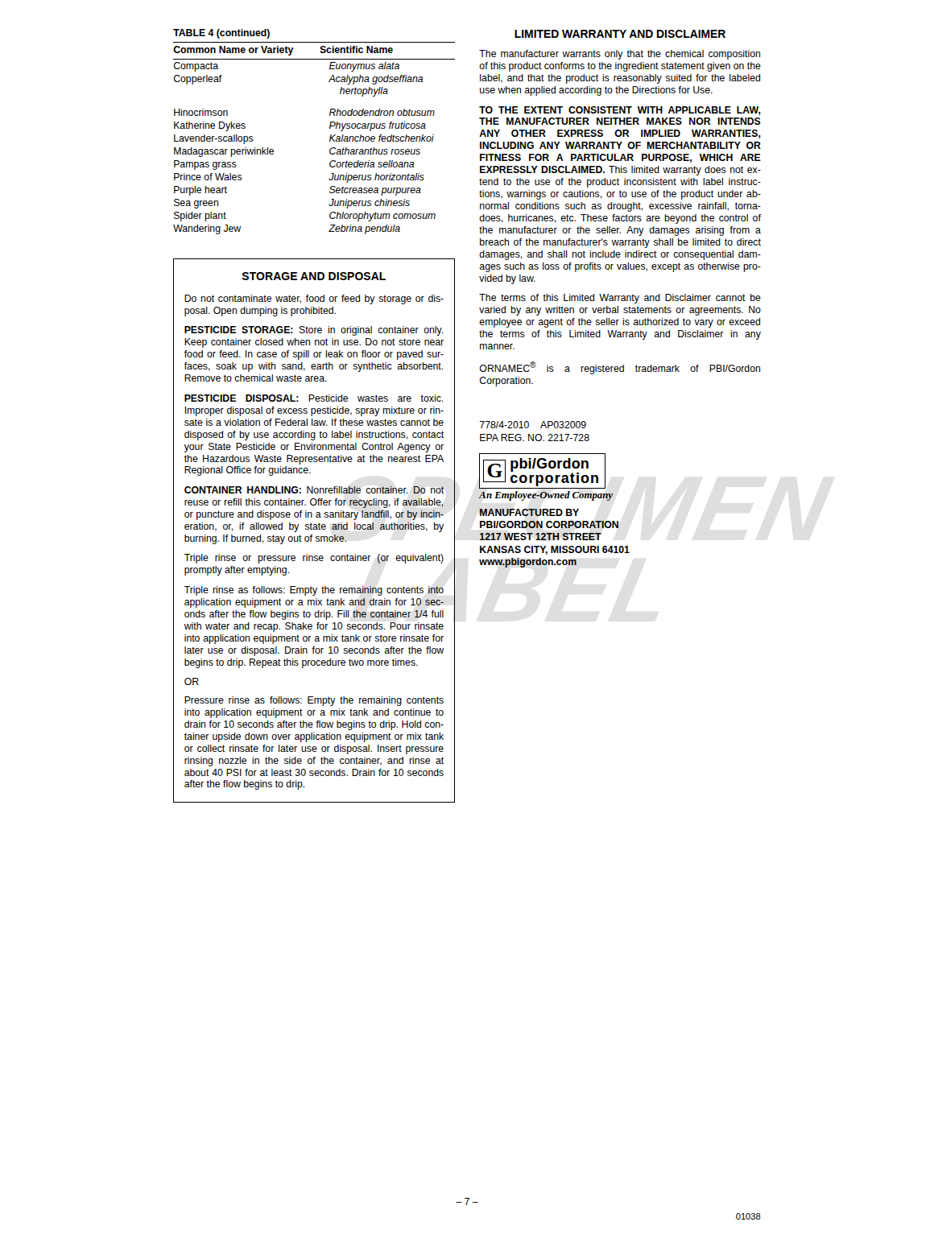SPECIMEN LABEL
TABLE 4 (continued)
| Common Name or Variety | Scientific Name |
| --- | --- |
| Compacta | Euonymus alata |
| Copperleaf | Acalypha godseffiana hertophylla |
| Hinocrimson | Rhododendron obtusum |
| Katherine Dykes | Physocarpus fruticosa |
| Lavender-scallops | Kalanchoe fedtschenkoi |
| Madagascar periwinkle | Catharanthus roseus |
| Pampas grass | Cortederia selloana |
| Prince of Wales | Juniperus horizontalis |
| Purple heart | Setcreasea purpurea |
| Sea green | Juniperus chinesis |
| Spider plant | Chlorophytum comosum |
| Wandering Jew | Zebrina pendula |
STORAGE AND DISPOSAL
Do not contaminate water, food or feed by storage or disposal. Open dumping is prohibited.
PESTICIDE STORAGE: Store in original container only. Keep container closed when not in use. Do not store near food or feed. In case of spill or leak on floor or paved surfaces, soak up with sand, earth or synthetic absorbent. Remove to chemical waste area.
PESTICIDE DISPOSAL: Pesticide wastes are toxic. Improper disposal of excess pesticide, spray mixture or rinsate is a violation of Federal law. If these wastes cannot be disposed of by use according to label instructions, contact your State Pesticide or Environmental Control Agency or the Hazardous Waste Representative at the nearest EPA Regional Office for guidance.
CONTAINER HANDLING: Nonrefillable container. Do not reuse or refill this container. Offer for recycling, if available, or puncture and dispose of in a sanitary landfill, or by incineration, or, if allowed by state and local authorities, by burning. If burned, stay out of smoke.
Triple rinse or pressure rinse container (or equivalent) promptly after emptying.
Triple rinse as follows: Empty the remaining contents into application equipment or a mix tank and drain for 10 seconds after the flow begins to drip. Fill the container 1/4 full with water and recap. Shake for 10 seconds. Pour rinsate into application equipment or a mix tank or store rinsate for later use or disposal. Drain for 10 seconds after the flow begins to drip. Repeat this procedure two more times.
OR
Pressure rinse as follows: Empty the remaining contents into application equipment or a mix tank and continue to drain for 10 seconds after the flow begins to drip. Hold container upside down over application equipment or mix tank or collect rinsate for later use or disposal. Insert pressure rinsing nozzle in the side of the container, and rinse at about 40 PSI for at least 30 seconds. Drain for 10 seconds after the flow begins to drip.
LIMITED WARRANTY AND DISCLAIMER
The manufacturer warrants only that the chemical composition of this product conforms to the ingredient statement given on the label, and that the product is reasonably suited for the labeled use when applied according to the Directions for Use.
TO THE EXTENT CONSISTENT WITH APPLICABLE LAW, THE MANUFACTURER NEITHER MAKES NOR INTENDS ANY OTHER EXPRESS OR IMPLIED WARRANTIES, INCLUDING ANY WARRANTY OF MERCHANTABILITY OR FITNESS FOR A PARTICULAR PURPOSE, WHICH ARE EXPRESSLY DISCLAIMED. This limited warranty does not extend to the use of the product inconsistent with label instructions, warnings or cautions, or to use of the product under abnormal conditions such as drought, excessive rainfall, tornadoes, hurricanes, etc. These factors are beyond the control of the manufacturer or the seller. Any damages arising from a breach of the manufacturer's warranty shall be limited to direct damages, and shall not include indirect or consequential damages such as loss of profits or values, except as otherwise provided by law.
The terms of this Limited Warranty and Disclaimer cannot be varied by any written or verbal statements or agreements. No employee or agent of the seller is authorized to vary or exceed the terms of this Limited Warranty and Disclaimer in any manner.
ORNAMEC® is a registered trademark of PBI/Gordon Corporation.
778/4-2010 AP032009
EPA REG. NO. 2217-728
G
pbi/Gordon
corporation
An Employee-Owned Company
MANUFACTURED BY
PBI/GORDON CORPORATION
1217 WEST 12TH STREET
KANSAS CITY, MISSOURI 64101
www.pbigordon.com
01038
– 7 –